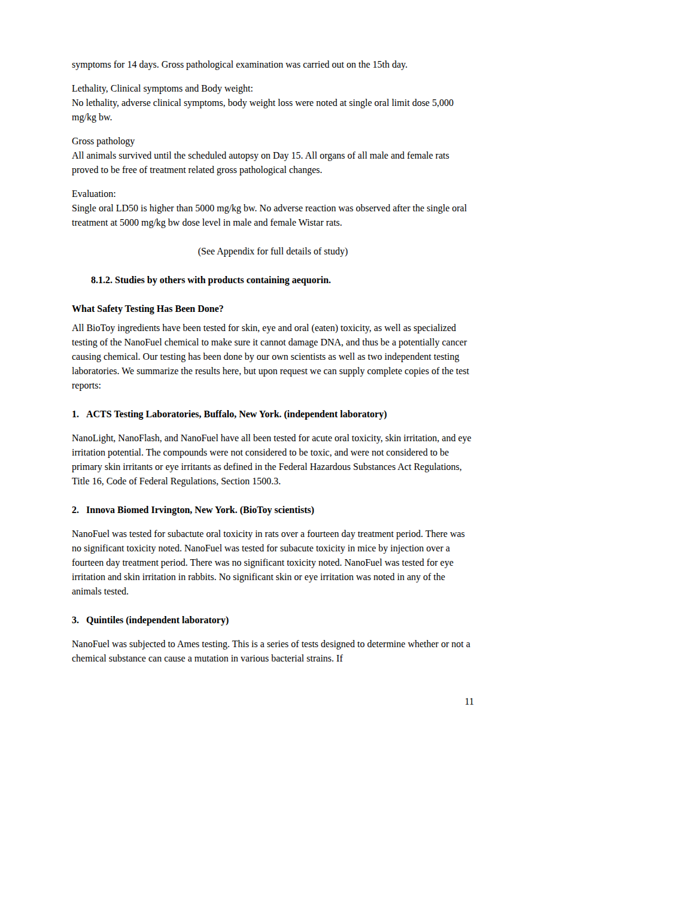symptoms for 14 days. Gross pathological examination was carried out on the 15th day.
Lethality, Clinical symptoms and Body weight:
No lethality, adverse clinical symptoms, body weight loss were noted at single oral limit dose 5,000 mg/kg bw.
Gross pathology
All animals survived until the scheduled autopsy on Day 15. All organs of all male and female rats proved to be free of treatment related gross pathological changes.
Evaluation:
Single oral LD50 is higher than 5000 mg/kg bw. No adverse reaction was observed after the single oral treatment at 5000 mg/kg bw dose level in male and female Wistar rats.
(See Appendix for full details of study)
8.1.2. Studies by others with products containing aequorin.
What Safety Testing Has Been Done?
All BioToy ingredients have been tested for skin, eye and oral (eaten) toxicity, as well as specialized testing of the NanoFuel chemical to make sure it cannot damage DNA, and thus be a potentially cancer causing chemical. Our testing has been done by our own scientists as well as two independent testing laboratories. We summarize the results here, but upon request we can supply complete copies of the test reports:
1. ACTS Testing Laboratories, Buffalo, New York. (independent laboratory)
NanoLight, NanoFlash, and NanoFuel have all been tested for acute oral toxicity, skin irritation, and eye irritation potential. The compounds were not considered to be toxic, and were not considered to be primary skin irritants or eye irritants as defined in the Federal Hazardous Substances Act Regulations, Title 16, Code of Federal Regulations, Section 1500.3.
2. Innova Biomed Irvington, New York. (BioToy scientists)
NanoFuel was tested for subactute oral toxicity in rats over a fourteen day treatment period. There was no significant toxicity noted. NanoFuel was tested for subacute toxicity in mice by injection over a fourteen day treatment period. There was no significant toxicity noted. NanoFuel was tested for eye irritation and skin irritation in rabbits. No significant skin or eye irritation was noted in any of the animals tested.
3. Quintiles (independent laboratory)
NanoFuel was subjected to Ames testing. This is a series of tests designed to determine whether or not a chemical substance can cause a mutation in various bacterial strains. If
11